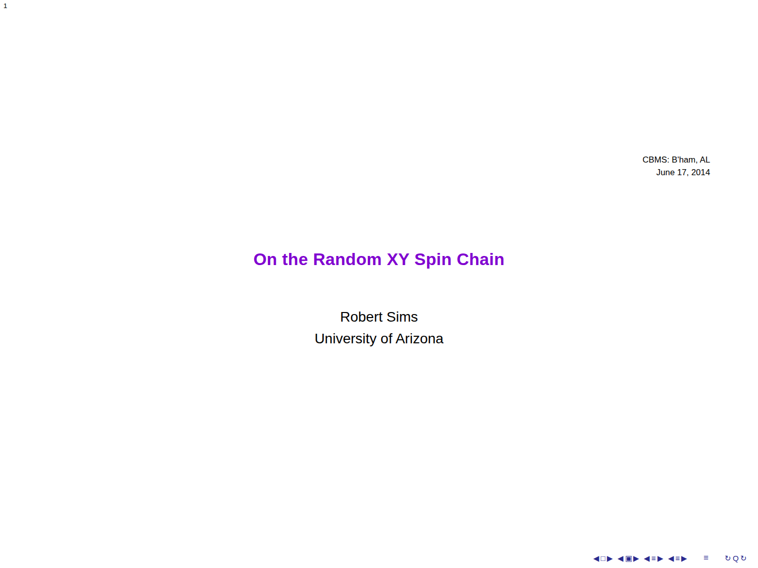1
CBMS: B'ham, AL
June 17, 2014
On the Random XY Spin Chain
Robert Sims University of Arizona
◀□▶ ◀▣▶ ◀≡▶ ◀≡▶ ≡ ↻Q↻